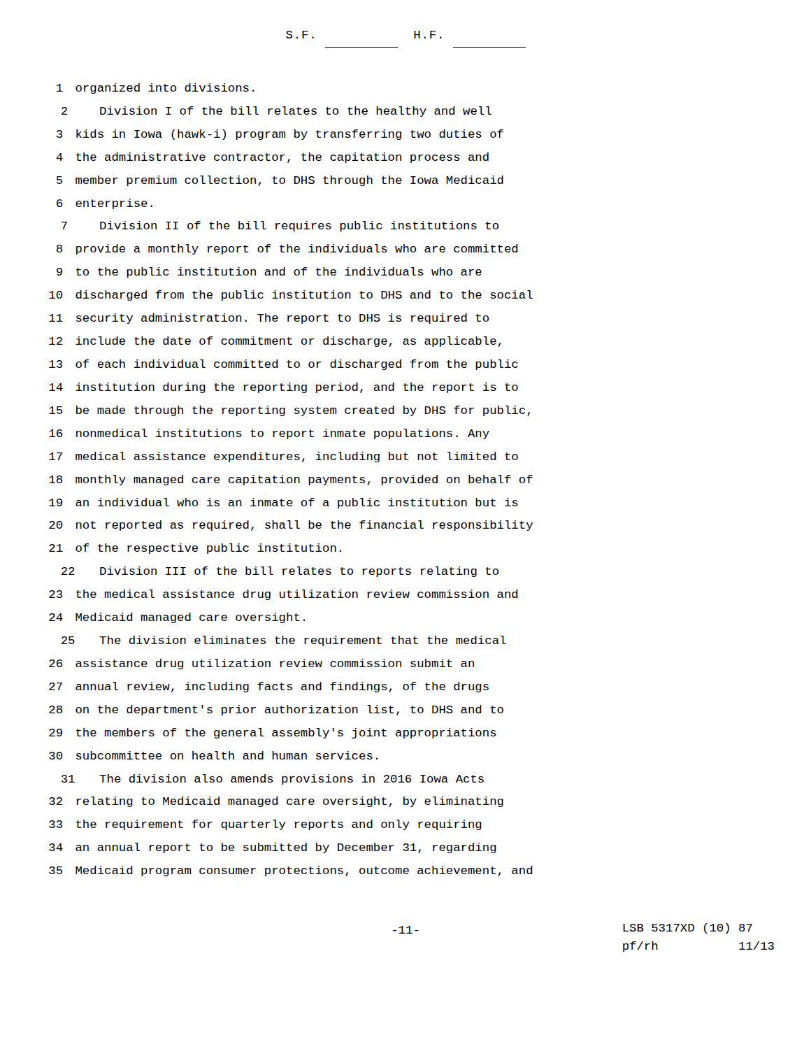S.F. H.F.
organized into divisions.
Division I of the bill relates to the healthy and well
kids in Iowa (hawk-i) program by transferring two duties of
the administrative contractor, the capitation process and
member premium collection, to DHS through the Iowa Medicaid
enterprise.
Division II of the bill requires public institutions to
provide a monthly report of the individuals who are committed
to the public institution and of the individuals who are
discharged from the public institution to DHS and to the social
security administration. The report to DHS is required to
include the date of commitment or discharge, as applicable,
of each individual committed to or discharged from the public
institution during the reporting period, and the report is to
be made through the reporting system created by DHS for public,
nonmedical institutions to report inmate populations. Any
medical assistance expenditures, including but not limited to
monthly managed care capitation payments, provided on behalf of
an individual who is an inmate of a public institution but is
not reported as required, shall be the financial responsibility
of the respective public institution.
Division III of the bill relates to reports relating to
the medical assistance drug utilization review commission and
Medicaid managed care oversight.
The division eliminates the requirement that the medical
assistance drug utilization review commission submit an
annual review, including facts and findings, of the drugs
on the department's prior authorization list, to DHS and to
the members of the general assembly's joint appropriations
subcommittee on health and human services.
The division also amends provisions in 2016 Iowa Acts
relating to Medicaid managed care oversight, by eliminating
the requirement for quarterly reports and only requiring
an annual report to be submitted by December 31, regarding
Medicaid program consumer protections, outcome achievement, and
LSB 5317XD (10) 87
pf/rh 11/13
-11-